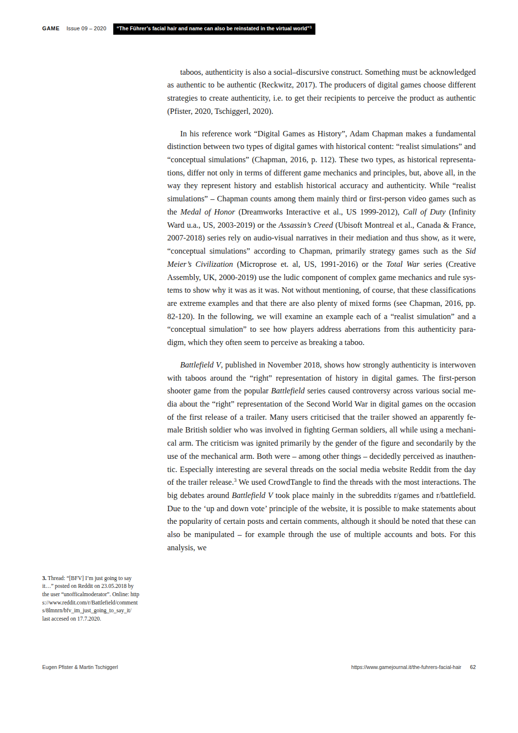GAME Issue 09 – 2020 “The Führer’s facial hair and name can also be reinstated in the virtual world”1
3. Thread: “[BFV] I’m just going to say it…” posted on Reddit on 23.05.2018 by the user “unofficalmoderator”. Online: https://www.reddit.com/r/Battlefield/comments/8lmnrn/bfv_im_just_going_to_say_it/ last accesed on 17.7.2020.
taboos, authenticity is also a social–discursive construct. Something must be acknowledged as authentic to be authentic (Reckwitz, 2017). The producers of digital games choose different strategies to create authenticity, i.e. to get their recipients to perceive the product as authentic (Pfister, 2020, Tschiggerl, 2020).
In his reference work “Digital Games as History”, Adam Chapman makes a fundamental distinction between two types of digital games with historical content: “realist simulations” and “conceptual simulations” (Chapman, 2016, p. 112). These two types, as historical representations, differ not only in terms of different game mechanics and principles, but, above all, in the way they represent history and establish historical accuracy and authenticity. While “realist simulations” – Chapman counts among them mainly third or first-person video games such as the Medal of Honor (Dreamworks Interactive et al., US 1999-2012), Call of Duty (Infinity Ward u.a., US, 2003-2019) or the Assassin’s Creed (Ubisoft Montreal et al., Canada & France, 2007-2018) series rely on audio-visual narratives in their mediation and thus show, as it were, “conceptual simulations” according to Chapman, primarily strategy games such as the Sid Meier’s Civilization (Microprose et. al, US, 1991-2016) or the Total War series (Creative Assembly, UK, 2000-2019) use the ludic component of complex game mechanics and rule systems to show why it was as it was. Not without mentioning, of course, that these classifications are extreme examples and that there are also plenty of mixed forms (see Chapman, 2016, pp. 82-120). In the following, we will examine an example each of a “realist simulation” and a “conceptual simulation” to see how players address aberrations from this authenticity paradigm, which they often seem to perceive as breaking a taboo.
Battlefield V, published in November 2018, shows how strongly authenticity is interwoven with taboos around the “right” representation of history in digital games. The first-person shooter game from the popular Battlefield series caused controversy across various social media about the “right” representation of the Second World War in digital games on the occasion of the first release of a trailer. Many users criticised that the trailer showed an apparently female British soldier who was involved in fighting German soldiers, all while using a mechanical arm. The criticism was ignited primarily by the gender of the figure and secondarily by the use of the mechanical arm. Both were – among other things – decidedly perceived as inauthentic. Especially interesting are several threads on the social media website Reddit from the day of the trailer release.3 We used CrowdTangle to find the threads with the most interactions. The big debates around Battlefield V took place mainly in the subreddits r/games and r/battlefield. Due to the ‘up and down vote’ principle of the website, it is possible to make statements about the popularity of certain posts and certain comments, although it should be noted that these can also be manipulated – for example through the use of multiple accounts and bots. For this analysis, we
Eugen Pfister & Martin Tschiggerl
https://www.gamejournal.it/the-fuhrers-facial-hair 62